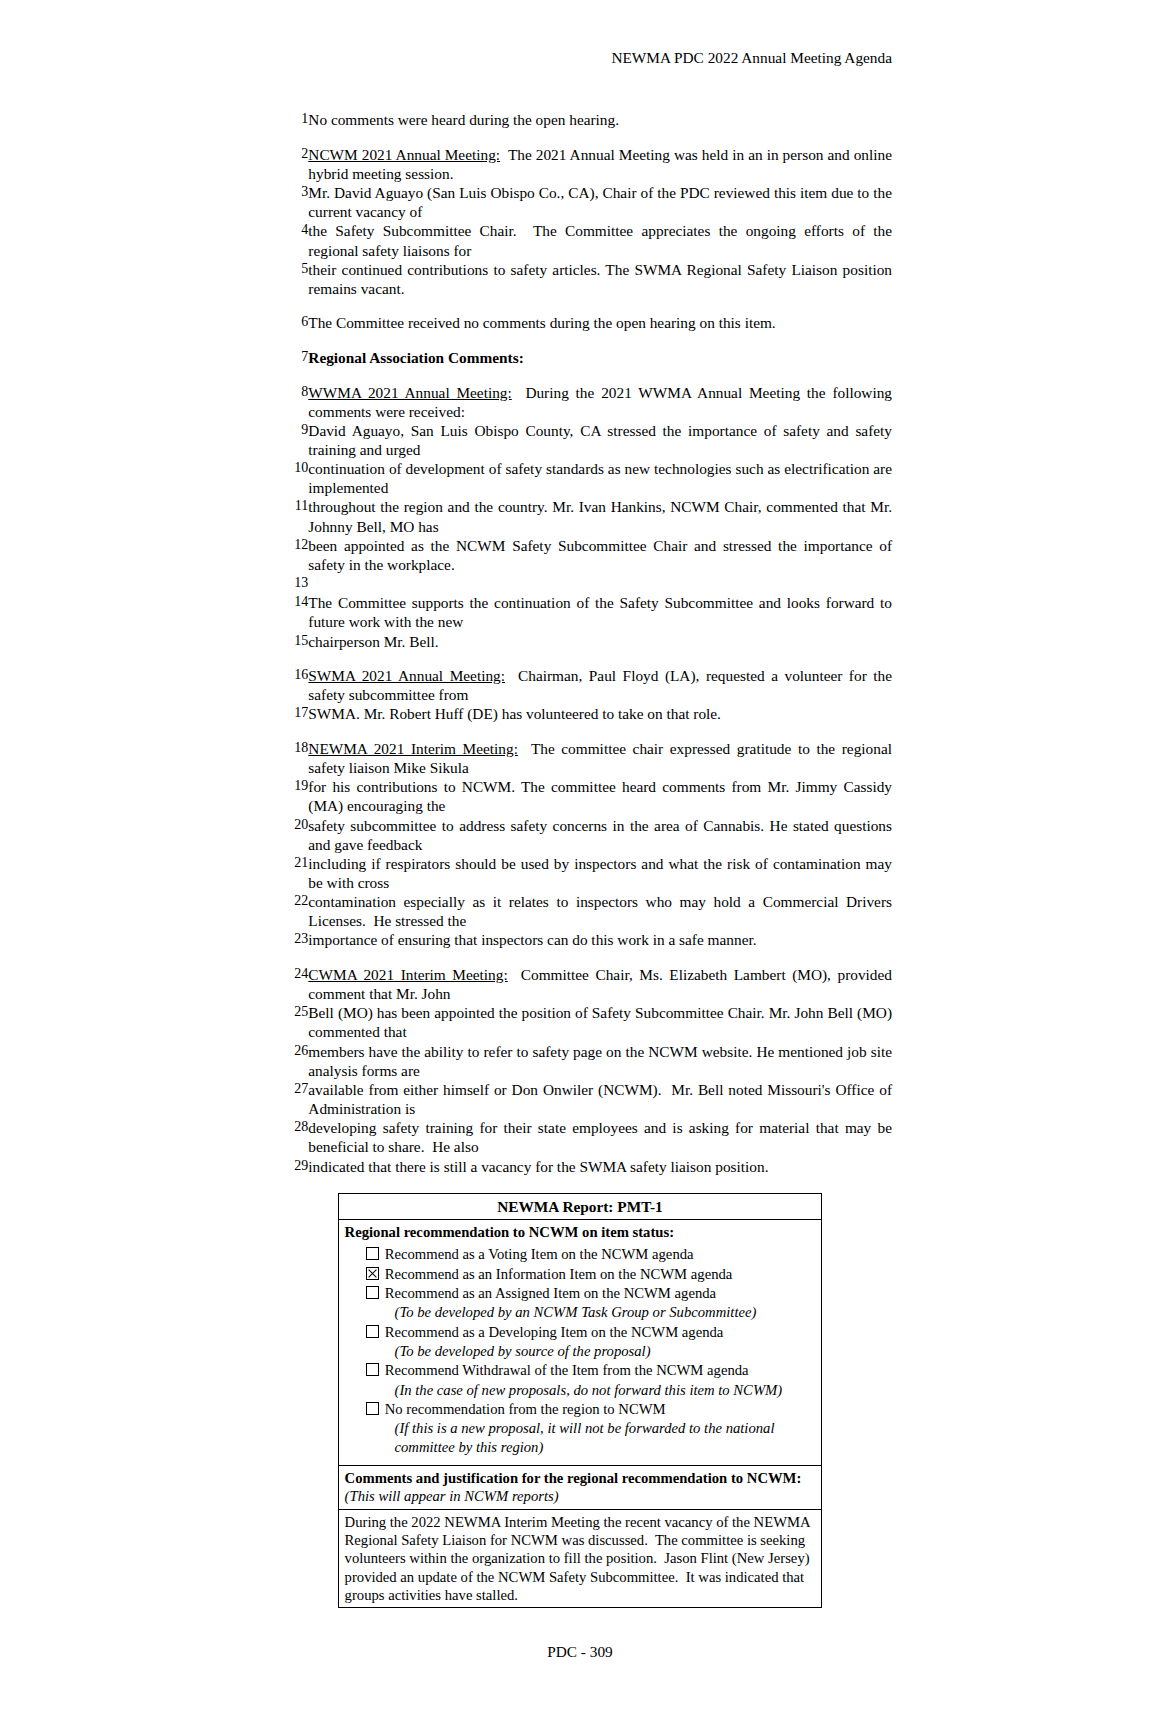NEWMA PDC 2022 Annual Meeting Agenda
| 1 | No comments were heard during the open hearing. |
| 2 | NCWM 2021 Annual Meeting: The 2021 Annual Meeting was held in an in person and online hybrid meeting session. |
| 3 | Mr. David Aguayo (San Luis Obispo Co., CA), Chair of the PDC reviewed this item due to the current vacancy of |
| 4 | the Safety Subcommittee Chair. The Committee appreciates the ongoing efforts of the regional safety liaisons for |
| 5 | their continued contributions to safety articles. The SWMA Regional Safety Liaison position remains vacant. |
| 6 | The Committee received no comments during the open hearing on this item. |
| 7 | Regional Association Comments: |
| 8 | WWMA 2021 Annual Meeting: During the 2021 WWMA Annual Meeting the following comments were received: |
| 9 | David Aguayo, San Luis Obispo County, CA stressed the importance of safety and safety training and urged |
| 10 | continuation of development of safety standards as new technologies such as electrification are implemented |
| 11 | throughout the region and the country. Mr. Ivan Hankins, NCWM Chair, commented that Mr. Johnny Bell, MO has |
| 12 | been appointed as the NCWM Safety Subcommittee Chair and stressed the importance of safety in the workplace. |
| 13 | |
| 14 | The Committee supports the continuation of the Safety Subcommittee and looks forward to future work with the new |
| 15 | chairperson Mr. Bell. |
| 16 | SWMA 2021 Annual Meeting: Chairman, Paul Floyd (LA), requested a volunteer for the safety subcommittee from |
| 17 | SWMA. Mr. Robert Huff (DE) has volunteered to take on that role. |
| 18 | NEWMA 2021 Interim Meeting: The committee chair expressed gratitude to the regional safety liaison Mike Sikula |
| 19 | for his contributions to NCWM. The committee heard comments from Mr. Jimmy Cassidy (MA) encouraging the |
| 20 | safety subcommittee to address safety concerns in the area of Cannabis. He stated questions and gave feedback |
| 21 | including if respirators should be used by inspectors and what the risk of contamination may be with cross |
| 22 | contamination especially as it relates to inspectors who may hold a Commercial Drivers Licenses. He stressed the |
| 23 | importance of ensuring that inspectors can do this work in a safe manner. |
| 24 | CWMA 2021 Interim Meeting: Committee Chair, Ms. Elizabeth Lambert (MO), provided comment that Mr. John |
| 25 | Bell (MO) has been appointed the position of Safety Subcommittee Chair. Mr. John Bell (MO) commented that |
| 26 | members have the ability to refer to safety page on the NCWM website. He mentioned job site analysis forms are |
| 27 | available from either himself or Don Onwiler (NCWM). Mr. Bell noted Missouri's Office of Administration is |
| 28 | developing safety training for their state employees and is asking for material that may be beneficial to share. He also |
| 29 | indicated that there is still a vacancy for the SWMA safety liaison position. |
| NEWMA Report: PMT-1 |
| Regional recommendation to NCWM on item status: Recommend as a Voting Item on the NCWM agenda Recommend as an Information Item on the NCWM agenda Recommend as an Assigned Item on the NCWM agenda (To be developed by an NCWM Task Group or Subcommittee) Recommend as a Developing Item on the NCWM agenda (To be developed by source of the proposal) Recommend Withdrawal of the Item from the NCWM agenda (In the case of new proposals, do not forward this item to NCWM) No recommendation from the region to NCWM (If this is a new proposal, it will not be forwarded to the national committee by this region) |
| Comments and justification for the regional recommendation to NCWM: (This will appear in NCWM reports) |
| During the 2022 NEWMA Interim Meeting the recent vacancy of the NEWMA Regional Safety Liaison for NCWM was discussed. The committee is seeking volunteers within the organization to fill the position. Jason Flint (New Jersey) provided an update of the NCWM Safety Subcommittee. It was indicated that groups activities have stalled. |
PDC - 309